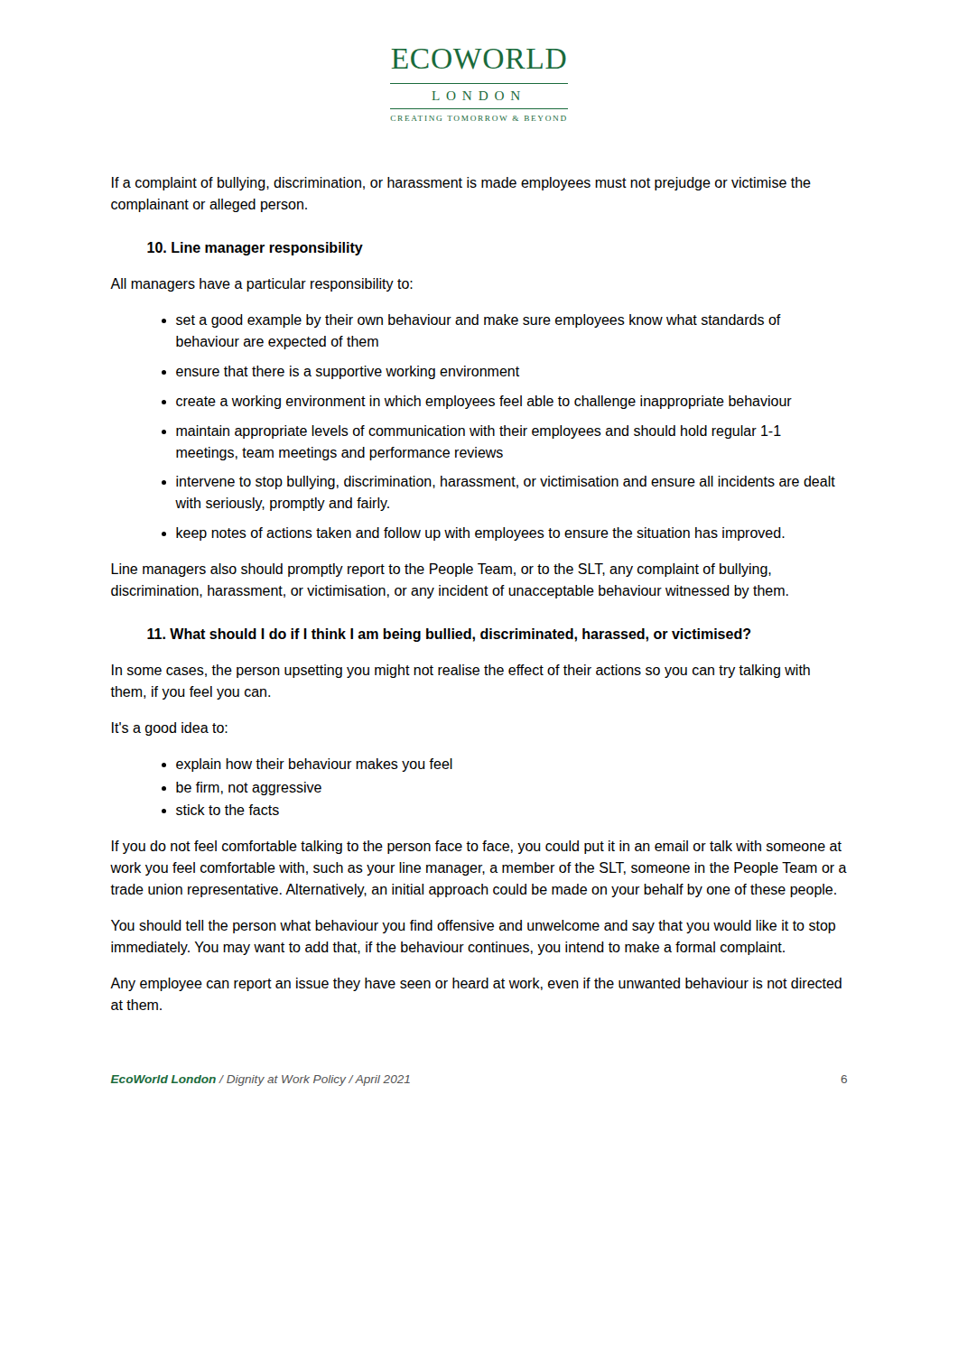ECOWORLD
LONDON
CREATING TOMORROW & BEYOND
If a complaint of bullying, discrimination, or harassment is made employees must not prejudge or victimise the complainant or alleged person.
10. Line manager responsibility
All managers have a particular responsibility to:
set a good example by their own behaviour and make sure employees know what standards of behaviour are expected of them
ensure that there is a supportive working environment
create a working environment in which employees feel able to challenge inappropriate behaviour
maintain appropriate levels of communication with their employees and should hold regular 1-1 meetings, team meetings and performance reviews
intervene to stop bullying, discrimination, harassment, or victimisation and ensure all incidents are dealt with seriously, promptly and fairly.
keep notes of actions taken and follow up with employees to ensure the situation has improved.
Line managers also should promptly report to the People Team, or to the SLT, any complaint of bullying, discrimination, harassment, or victimisation, or any incident of unacceptable behaviour witnessed by them.
11. What should I do if I think I am being bullied, discriminated, harassed, or victimised?
In some cases, the person upsetting you might not realise the effect of their actions so you can try talking with them, if you feel you can.
It's a good idea to:
explain how their behaviour makes you feel
be firm, not aggressive
stick to the facts
If you do not feel comfortable talking to the person face to face, you could put it in an email or talk with someone at work you feel comfortable with, such as your line manager, a member of the SLT, someone in the People Team or a trade union representative. Alternatively, an initial approach could be made on your behalf by one of these people.
You should tell the person what behaviour you find offensive and unwelcome and say that you would like it to stop immediately. You may want to add that, if the behaviour continues, you intend to make a formal complaint.
Any employee can report an issue they have seen or heard at work, even if the unwanted behaviour is not directed at them.
EcoWorld London / Dignity at Work Policy / April 2021
6